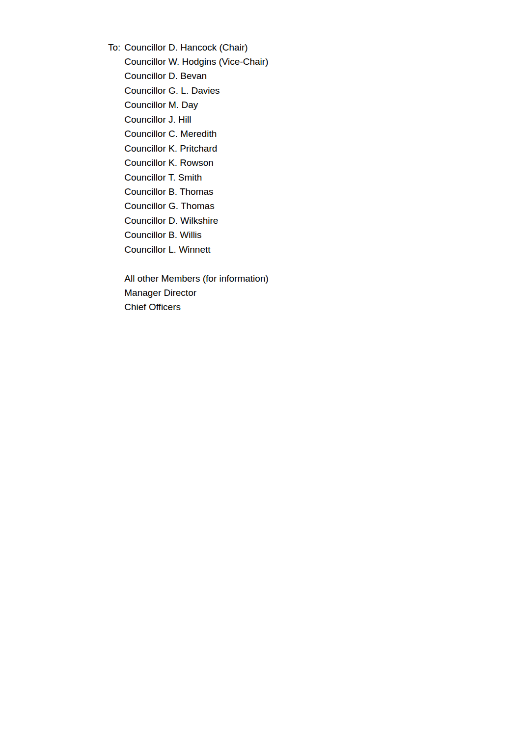To:
Councillor D. Hancock (Chair)
Councillor W. Hodgins (Vice-Chair)
Councillor D. Bevan
Councillor G. L. Davies
Councillor M. Day
Councillor J. Hill
Councillor C. Meredith
Councillor K. Pritchard
Councillor K. Rowson
Councillor T. Smith
Councillor B. Thomas
Councillor G. Thomas
Councillor D. Wilkshire
Councillor B. Willis
Councillor L. Winnett
All other Members (for information)
Manager Director
Chief Officers